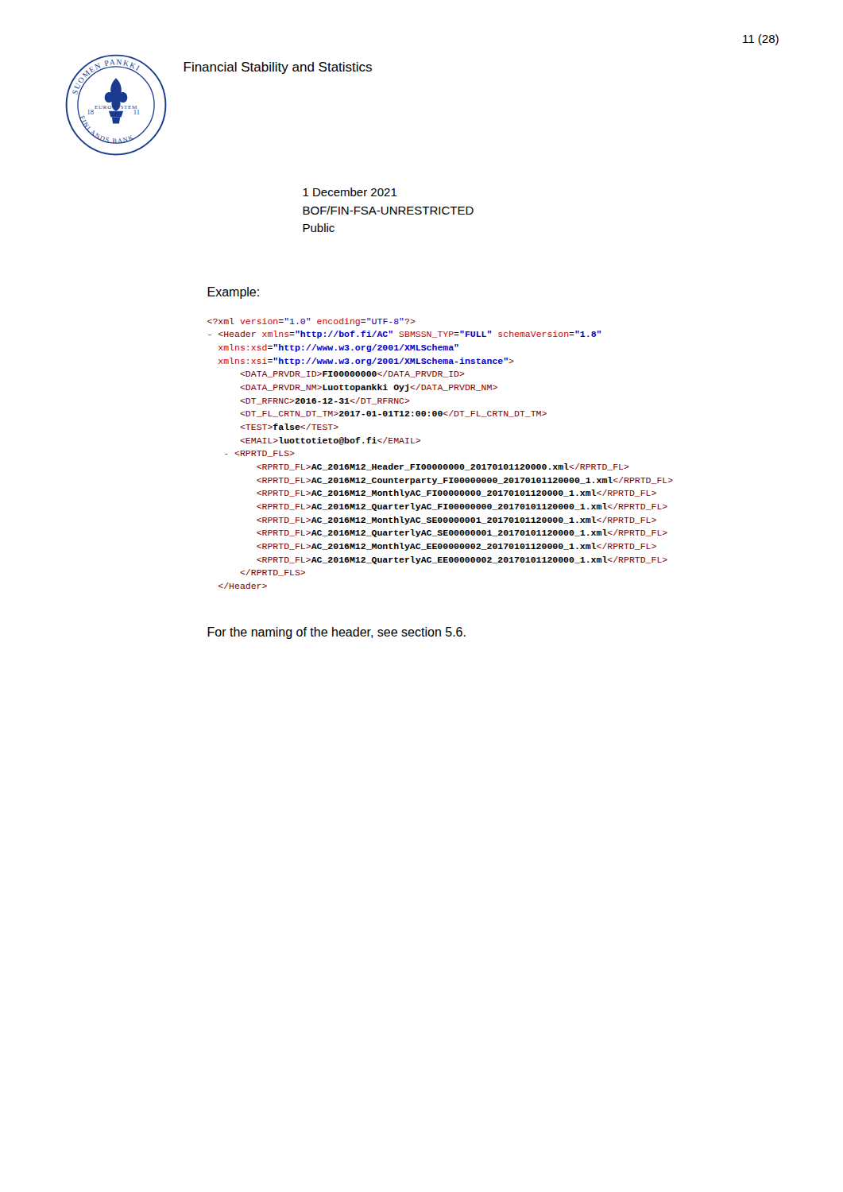11 (28)
SUOMEN PANKKI FINLANDS BANK EUROSYSTEM 18 11
Financial Stability and Statistics
1 December 2021
BOF/FIN-FSA-UNRESTRICTED
Public
Example:
<?xml version="1.0" encoding="UTF-8"?>
- <Header xmlns="http://bof.fi/AC" SBMSSN_TYP="FULL" schemaVersion="1.8"
  xmlns:xsd="http://www.w3.org/2001/XMLSchema"
  xmlns:xsi="http://www.w3.org/2001/XMLSchema-instance">
      <DATA_PRVDR_ID>FI00000000</DATA_PRVDR_ID>
      <DATA_PRVDR_NM>Luottopankki Oyj</DATA_PRVDR_NM>
      <DT_RFRNC>2016-12-31</DT_RFRNC>
      <DT_FL_CRTN_DT_TM>2017-01-01T12:00:00</DT_FL_CRTN_DT_TM>
      <TEST>false</TEST>
      <EMAIL>luottotieto@bof.fi</EMAIL>
   - <RPRTD_FLS>
         <RPRTD_FL>AC_2016M12_Header_FI00000000_20170101120000.xml</RPRTD_FL>
         <RPRTD_FL>AC_2016M12_Counterparty_FI00000000_20170101120000_1.xml</RPRTD_FL>
         <RPRTD_FL>AC_2016M12_MonthlyAC_FI00000000_20170101120000_1.xml</RPRTD_FL>
         <RPRTD_FL>AC_2016M12_QuarterlyAC_FI00000000_20170101120000_1.xml</RPRTD_FL>
         <RPRTD_FL>AC_2016M12_MonthlyAC_SE00000001_20170101120000_1.xml</RPRTD_FL>
         <RPRTD_FL>AC_2016M12_QuarterlyAC_SE00000001_20170101120000_1.xml</RPRTD_FL>
         <RPRTD_FL>AC_2016M12_MonthlyAC_EE00000002_20170101120000_1.xml</RPRTD_FL>
         <RPRTD_FL>AC_2016M12_QuarterlyAC_EE00000002_20170101120000_1.xml</RPRTD_FL>
      </RPRTD_FLS>
  </Header>
For the naming of the header, see section 5.6.